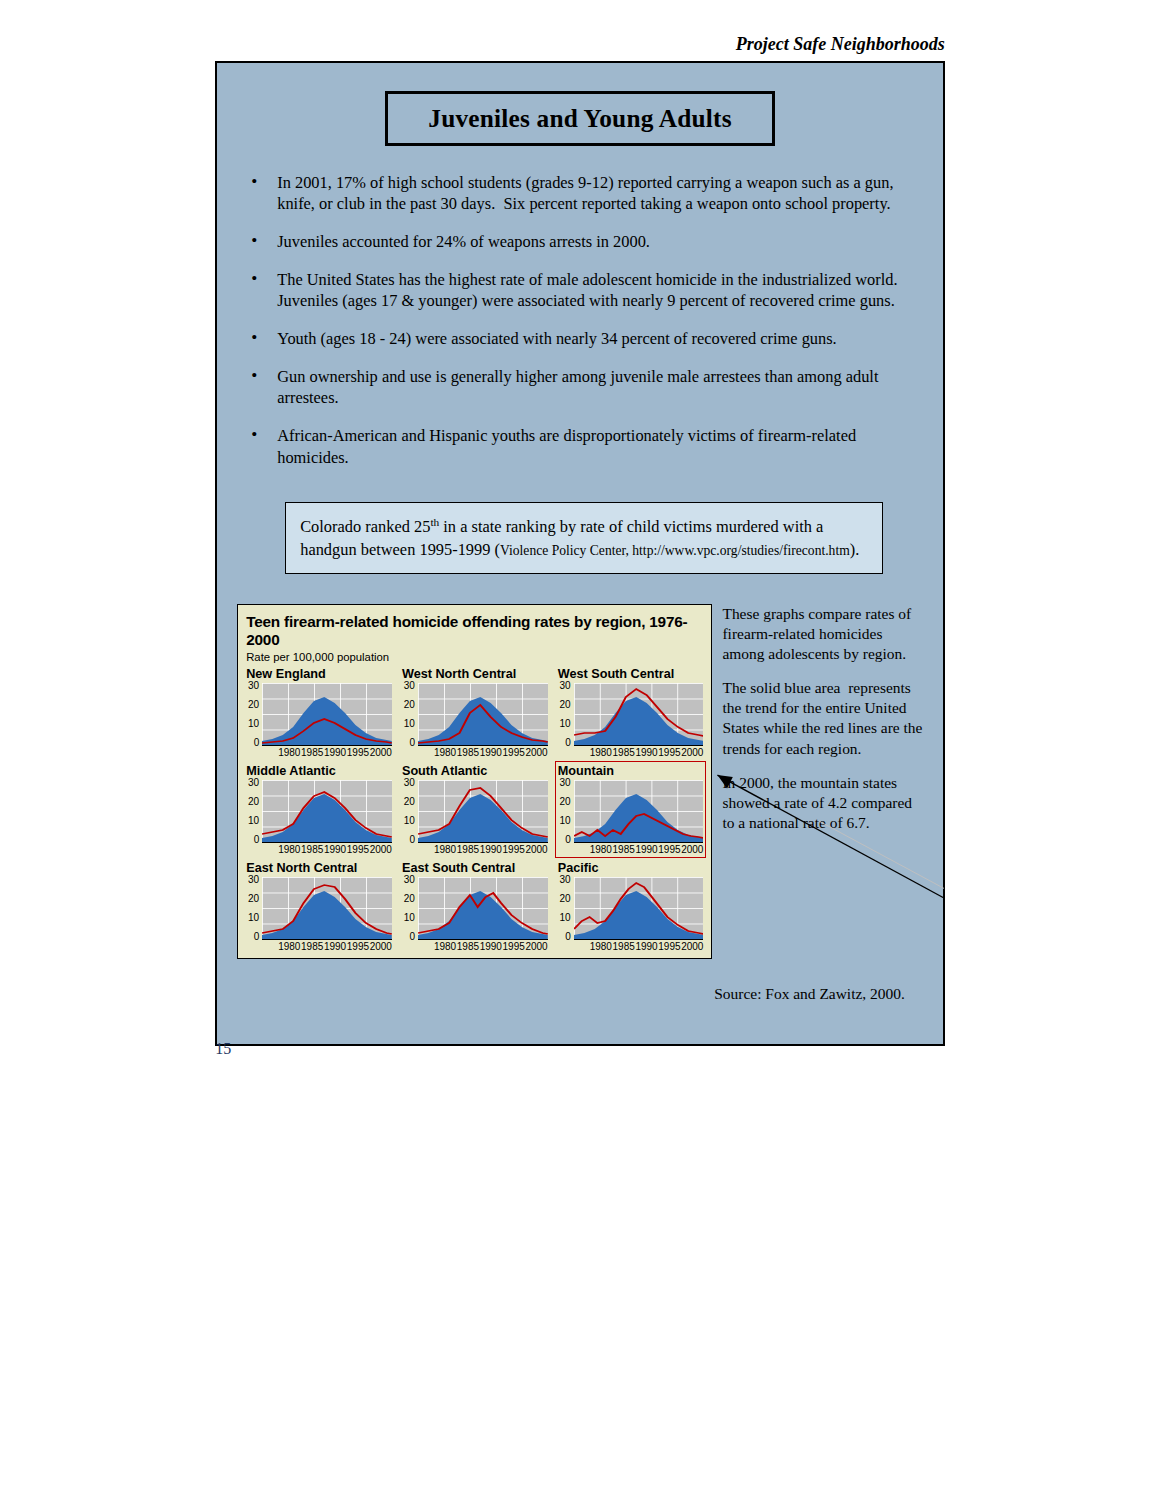Project Safe Neighborhoods
Juveniles and Young Adults
In 2001, 17% of high school students (grades 9-12) reported carrying a weapon such as a gun, knife, or club in the past 30 days. Six percent reported taking a weapon onto school property.
Juveniles accounted for 24% of weapons arrests in 2000.
The United States has the highest rate of male adolescent homicide in the industrialized world. Juveniles (ages 17 & younger) were associated with nearly 9 percent of recovered crime guns.
Youth (ages 18 - 24) were associated with nearly 34 percent of recovered crime guns.
Gun ownership and use is generally higher among juvenile male arrestees than among adult arrestees.
African-American and Hispanic youths are disproportionately victims of firearm-related homicides.
Colorado ranked 25th in a state ranking by rate of child victims murdered with a handgun between 1995-1999 (Violence Policy Center, http://www.vpc.org/studies/firecont.htm).
Teen firearm-related homicide offending rates by region, 1976-2000
Rate per 100,000 population
New England
3020100
19801985199019952000
West North Central
3020100
19801985199019952000
West South Central
3020100
19801985199019952000
Middle Atlantic
3020100
19801985199019952000
South Atlantic
3020100
19801985199019952000
Mountain
3020100
19801985199019952000
East North Central
3020100
19801985199019952000
East South Central
3020100
19801985199019952000
Pacific
3020100
19801985199019952000
These graphs compare rates of firearm-related homicides among adolescents by region.
The solid blue area represents the trend for the entire United States while the red lines are the trends for each region.
In 2000, the mountain states showed a rate of 4.2 compared to a national rate of 6.7.
Source: Fox and Zawitz, 2000.
15